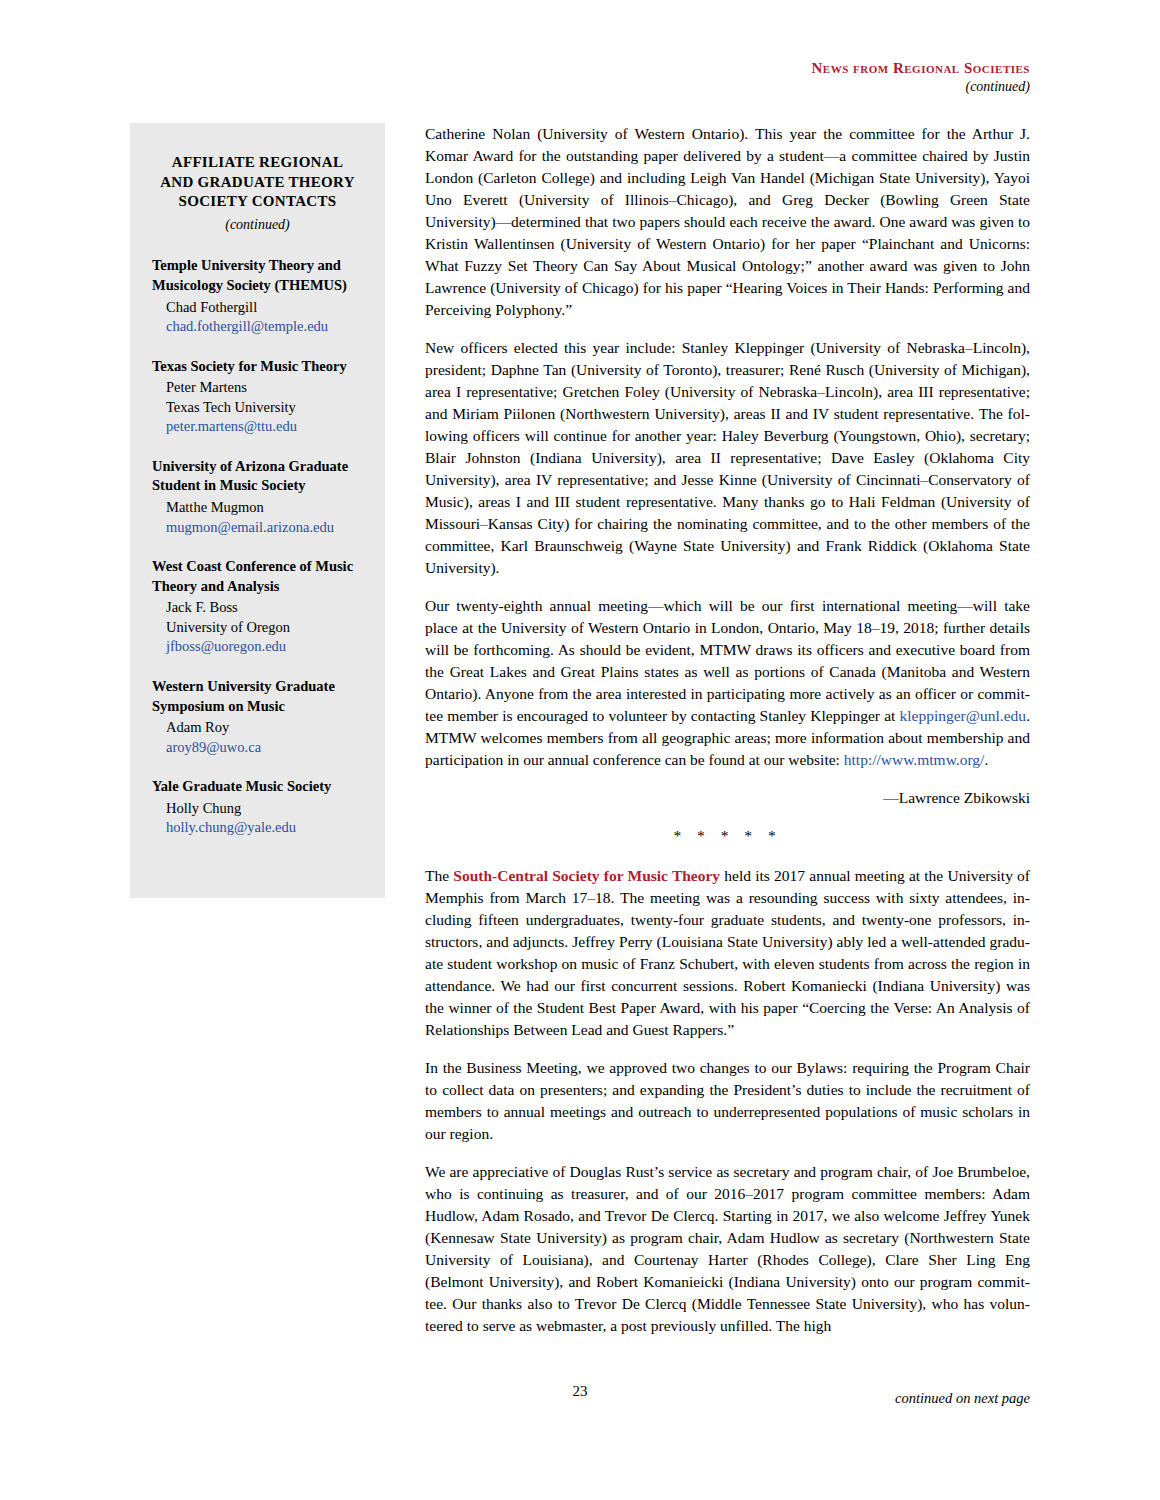News from Regional Societies
(continued)
AFFILIATE REGIONAL
AND GRADUATE THEORY
SOCIETY CONTACTS
(continued)
Temple University Theory and Musicology Society (THEMUS)
Chad Fothergill
chad.fothergill@temple.edu
Texas Society for Music Theory
Peter Martens
Texas Tech University
peter.martens@ttu.edu
University of Arizona Graduate Student in Music Society
Matthe Mugmon
mugmon@email.arizona.edu
West Coast Conference of Music Theory and Analysis
Jack F. Boss
University of Oregon
jfboss@uoregon.edu
Western University Graduate Symposium on Music
Adam Roy
aroy89@uwo.ca
Yale Graduate Music Society
Holly Chung
holly.chung@yale.edu
Catherine Nolan (University of Western Ontario). This year the committee for the Arthur J. Komar Award for the outstanding paper delivered by a student—a committee chaired by Justin London (Carleton College) and including Leigh Van Handel (Michigan State University), Yayoi Uno Everett (University of Illinois–Chicago), and Greg Decker (Bowling Green State University)—determined that two papers should each receive the award. One award was given to Kristin Wallentinsen (University of Western Ontario) for her paper “Plainchant and Unicorns: What Fuzzy Set Theory Can Say About Musical Ontology;” another award was given to John Lawrence (University of Chicago) for his paper “Hearing Voices in Their Hands: Performing and Perceiving Polyphony.”
New officers elected this year include: Stanley Kleppinger (University of Nebraska–Lincoln), president; Daphne Tan (University of Toronto), treasurer; René Rusch (University of Michigan), area I representative; Gretchen Foley (University of Nebraska–Lincoln), area III representative; and Miriam Piilonen (Northwestern University), areas II and IV student representative. The following officers will continue for another year: Haley Beverburg (Youngstown, Ohio), secretary; Blair Johnston (Indiana University), area II representative; Dave Easley (Oklahoma City University), area IV representative; and Jesse Kinne (University of Cincinnati–Conservatory of Music), areas I and III student representative. Many thanks go to Hali Feldman (University of Missouri–Kansas City) for chairing the nominating committee, and to the other members of the committee, Karl Braunschweig (Wayne State University) and Frank Riddick (Oklahoma State University).
Our twenty-eighth annual meeting—which will be our first international meeting—will take place at the University of Western Ontario in London, Ontario, May 18–19, 2018; further details will be forthcoming. As should be evident, MTMW draws its officers and executive board from the Great Lakes and Great Plains states as well as portions of Canada (Manitoba and Western Ontario). Anyone from the area interested in participating more actively as an officer or committee member is encouraged to volunteer by contacting Stanley Kleppinger at kleppinger@unl.edu. MTMW welcomes members from all geographic areas; more information about membership and participation in our annual conference can be found at our website: http://www.mtmw.org/.
—Lawrence Zbikowski
* * * * *
The South-Central Society for Music Theory held its 2017 annual meeting at the University of Memphis from March 17–18. The meeting was a resounding success with sixty attendees, including fifteen undergraduates, twenty-four graduate students, and twenty-one professors, instructors, and adjuncts. Jeffrey Perry (Louisiana State University) ably led a well-attended graduate student workshop on music of Franz Schubert, with eleven students from across the region in attendance. We had our first concurrent sessions. Robert Komaniecki (Indiana University) was the winner of the Student Best Paper Award, with his paper “Coercing the Verse: An Analysis of Relationships Between Lead and Guest Rappers.”
In the Business Meeting, we approved two changes to our Bylaws: requiring the Program Chair to collect data on presenters; and expanding the President’s duties to include the recruitment of members to annual meetings and outreach to underrepresented populations of music scholars in our region.
We are appreciative of Douglas Rust’s service as secretary and program chair, of Joe Brumbeloe, who is continuing as treasurer, and of our 2016–2017 program committee members: Adam Hudlow, Adam Rosado, and Trevor De Clercq. Starting in 2017, we also welcome Jeffrey Yunek (Kennesaw State University) as program chair, Adam Hudlow as secretary (Northwestern State University of Louisiana), and Courtenay Harter (Rhodes College), Clare Sher Ling Eng (Belmont University), and Robert Komanieicki (Indiana University) onto our program committee. Our thanks also to Trevor De Clercq (Middle Tennessee State University), who has volunteered to serve as webmaster, a post previously unfilled. The high
23
continued on next page